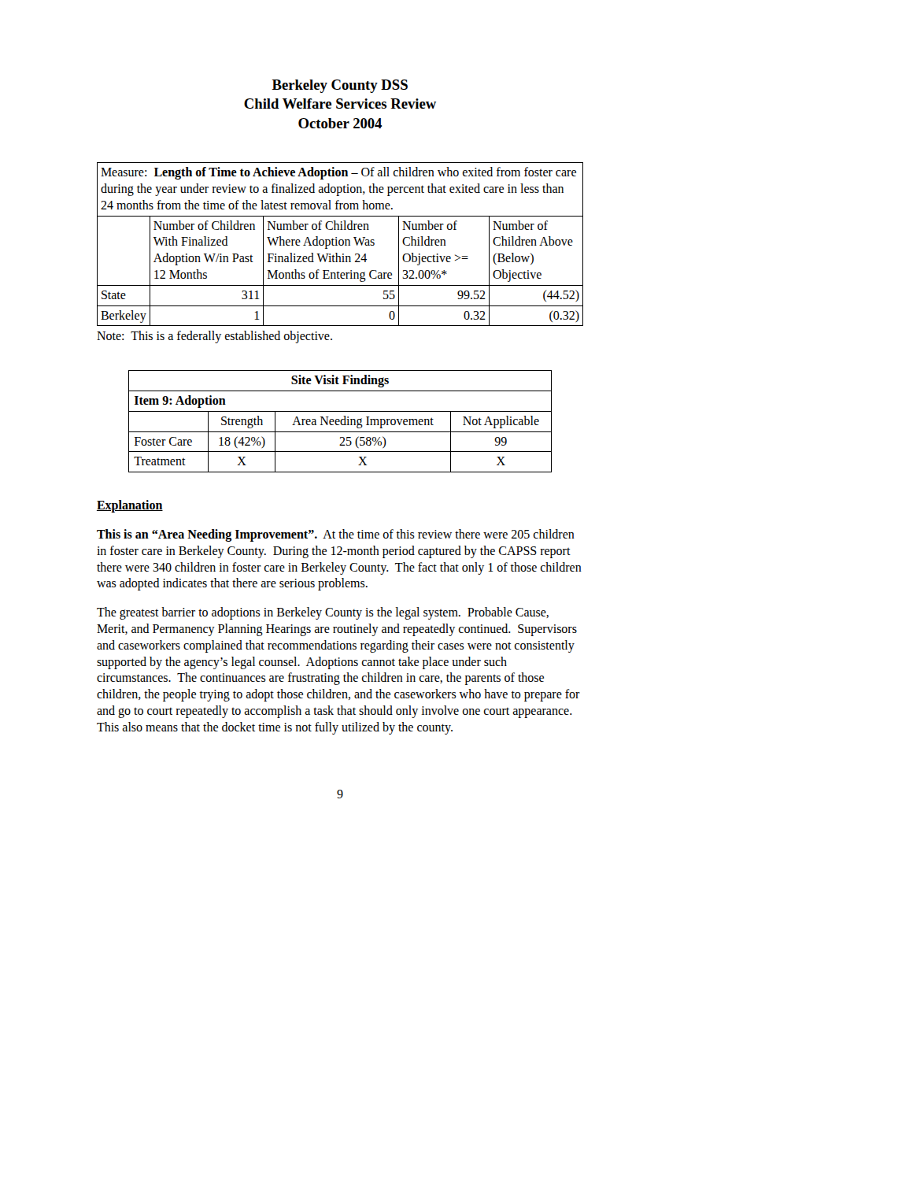Berkeley County DSS
Child Welfare Services Review
October 2004
| Measure: Length of Time to Achieve Adoption – Of all children who exited from foster care during the year under review to a finalized adoption, the percent that exited care in less than 24 months from the time of the latest removal from home. |
| | Number of Children With Finalized Adoption W/in Past 12 Months | Number of Children Where Adoption Was Finalized Within 24 Months of Entering Care | Number of Children Objective >= 32.00%* | Number of Children Above (Below) Objective |
| State | 311 | 55 | 99.52 | (44.52) |
| Berkeley | 1 | 0 | 0.32 | (0.32) |
Note: This is a federally established objective.
| Site Visit Findings |
| Item 9: Adoption |
| | Strength | Area Needing Improvement | Not Applicable |
| Foster Care | 18 (42%) | 25 (58%) | 99 |
| Treatment | X | X | X |
Explanation
This is an “Area Needing Improvement”. At the time of this review there were 205 children in foster care in Berkeley County. During the 12-month period captured by the CAPSS report there were 340 children in foster care in Berkeley County. The fact that only 1 of those children was adopted indicates that there are serious problems.
The greatest barrier to adoptions in Berkeley County is the legal system. Probable Cause, Merit, and Permanency Planning Hearings are routinely and repeatedly continued. Supervisors and caseworkers complained that recommendations regarding their cases were not consistently supported by the agency’s legal counsel. Adoptions cannot take place under such circumstances. The continuances are frustrating the children in care, the parents of those children, the people trying to adopt those children, and the caseworkers who have to prepare for and go to court repeatedly to accomplish a task that should only involve one court appearance. This also means that the docket time is not fully utilized by the county.
9